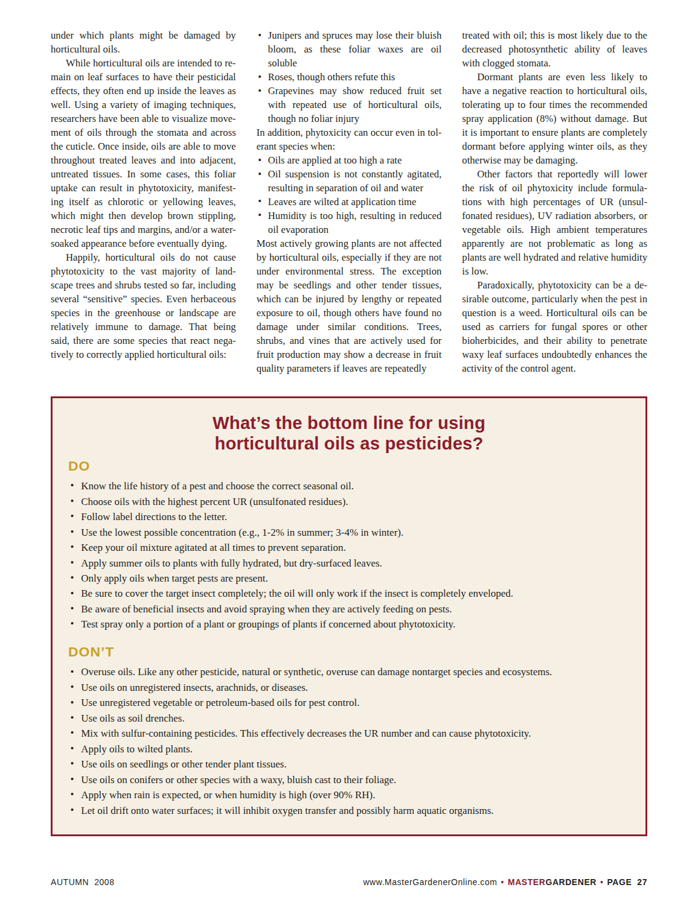under which plants might be damaged by horticultural oils.
While horticultural oils are intended to remain on leaf surfaces to have their pesticidal effects, they often end up inside the leaves as well. Using a variety of imaging techniques, researchers have been able to visualize movement of oils through the stomata and across the cuticle. Once inside, oils are able to move throughout treated leaves and into adjacent, untreated tissues. In some cases, this foliar uptake can result in phytotoxicity, manifesting itself as chlorotic or yellowing leaves, which might then develop brown stippling, necrotic leaf tips and margins, and/or a water-soaked appearance before eventually dying.
Happily, horticultural oils do not cause phytotoxicity to the vast majority of landscape trees and shrubs tested so far, including several “sensitive” species. Even herbaceous species in the greenhouse or landscape are relatively immune to damage. That being said, there are some species that react negatively to correctly applied horticultural oils:
Junipers and spruces may lose their bluish bloom, as these foliar waxes are oil soluble
Roses, though others refute this
Grapevines may show reduced fruit set with repeated use of horticultural oils, though no foliar injury
In addition, phytoxicity can occur even in tolerant species when:
Oils are applied at too high a rate
Oil suspension is not constantly agitated, resulting in separation of oil and water
Leaves are wilted at application time
Humidity is too high, resulting in reduced oil evaporation
Most actively growing plants are not affected by horticultural oils, especially if they are not under environmental stress. The exception may be seedlings and other tender tissues, which can be injured by lengthy or repeated exposure to oil, though others have found no damage under similar conditions. Trees, shrubs, and vines that are actively used for fruit production may show a decrease in fruit quality parameters if leaves are repeatedly
treated with oil; this is most likely due to the decreased photosynthetic ability of leaves with clogged stomata.
Dormant plants are even less likely to have a negative reaction to horticultural oils, tolerating up to four times the recommended spray application (8%) without damage. But it is important to ensure plants are completely dormant before applying winter oils, as they otherwise may be damaging.
Other factors that reportedly will lower the risk of oil phytoxicity include formulations with high percentages of UR (unsulfonated residues), UV radiation absorbers, or vegetable oils. High ambient temperatures apparently are not problematic as long as plants are well hydrated and relative humidity is low.
Paradoxically, phytotoxicity can be a desirable outcome, particularly when the pest in question is a weed. Horticultural oils can be used as carriers for fungal spores or other bioherbicides, and their ability to penetrate waxy leaf surfaces undoubtedly enhances the activity of the control agent.
What’s the bottom line for using
horticultural oils as pesticides?
DO
Know the life history of a pest and choose the correct seasonal oil.
Choose oils with the highest percent UR (unsulfonated residues).
Follow label directions to the letter.
Use the lowest possible concentration (e.g., 1-2% in summer; 3-4% in winter).
Keep your oil mixture agitated at all times to prevent separation.
Apply summer oils to plants with fully hydrated, but dry-surfaced leaves.
Only apply oils when target pests are present.
Be sure to cover the target insect completely; the oil will only work if the insect is completely enveloped.
Be aware of beneficial insects and avoid spraying when they are actively feeding on pests.
Test spray only a portion of a plant or groupings of plants if concerned about phytotoxicity.
DON’T
Overuse oils. Like any other pesticide, natural or synthetic, overuse can damage nontarget species and ecosystems.
Use oils on unregistered insects, arachnids, or diseases.
Use unregistered vegetable or petroleum-based oils for pest control.
Use oils as soil drenches.
Mix with sulfur-containing pesticides. This effectively decreases the UR number and can cause phytotoxicity.
Apply oils to wilted plants.
Use oils on seedlings or other tender plant tissues.
Use oils on conifers or other species with a waxy, bluish cast to their foliage.
Apply when rain is expected, or when humidity is high (over 90% RH).
Let oil drift onto water surfaces; it will inhibit oxygen transfer and possibly harm aquatic organisms.
AUTUMN 2008
www.MasterGardenerOnline.com•MASTERGARDENER•PAGE 27